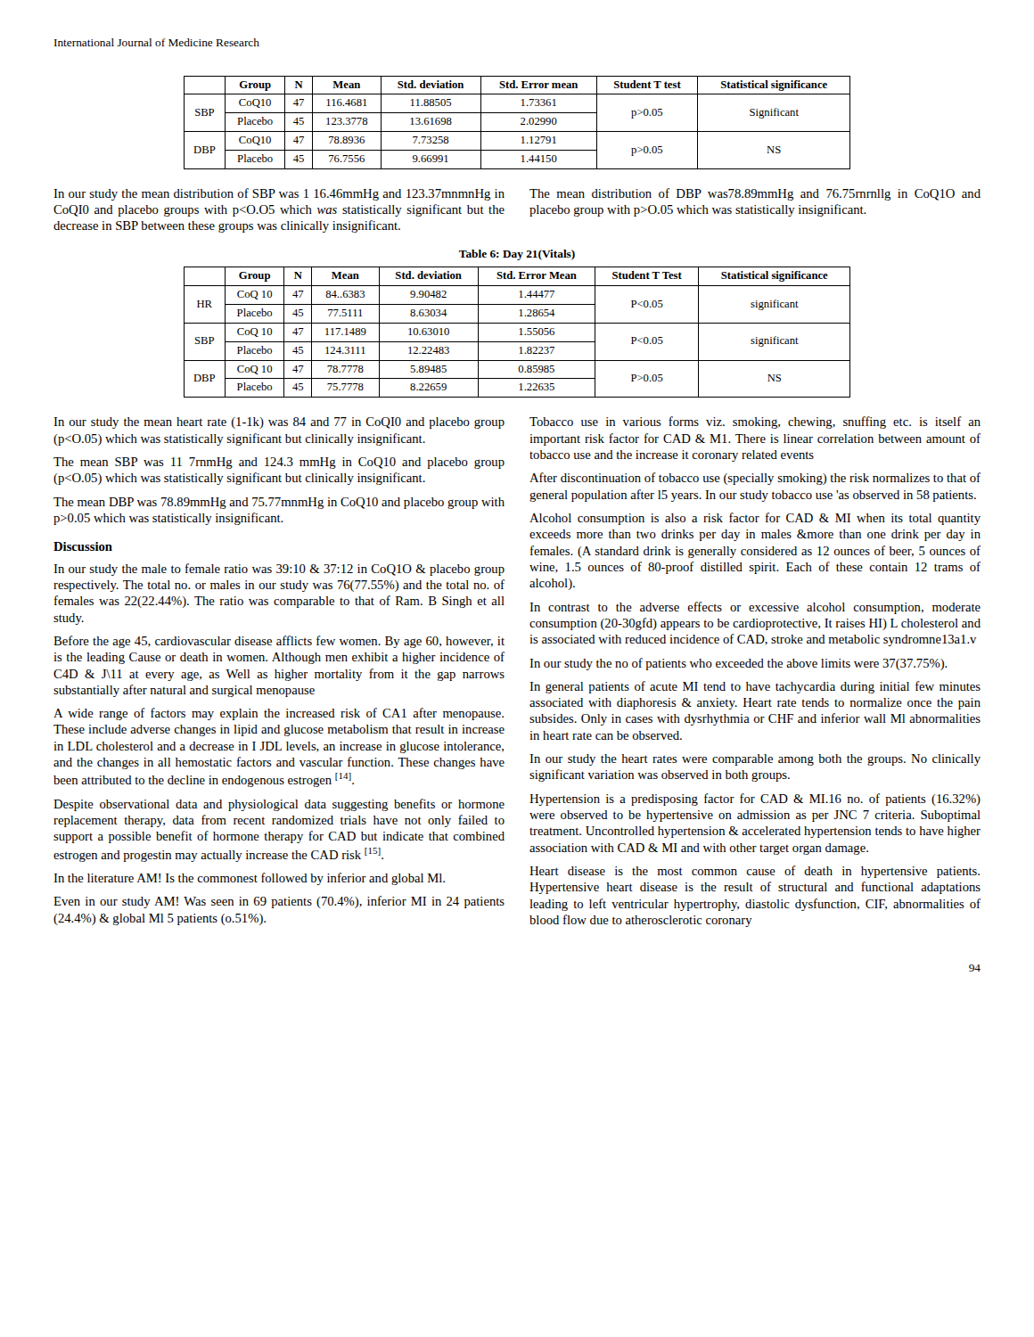International Journal of Medicine Research
| | Group | N | Mean | Std. deviation | Std. Error mean | Student T test | Statistical significance |
| --- | --- | --- | --- | --- | --- | --- | --- |
| SBP | CoQ10 | 47 | 116.4681 | 11.88505 | 1.73361 | p>0.05 | Significant |
| Placebo | 45 | 123.3778 | 13.61698 | 2.02990 |
| DBP | CoQ10 | 47 | 78.8936 | 7.73258 | 1.12791 | p>0.05 | NS |
| Placebo | 45 | 76.7556 | 9.66991 | 1.44150 |
In our study the mean distribution of SBP was 1 16.46mmHg and 123.37mnmnHg in CoQI0 and placebo groups with p<O.O5 which was statistically significant but the decrease in SBP between these groups was clinically insignificant.
The mean distribution of DBP was78.89mmHg and 76.75rnrnllg in CoQ1O and placebo group with p>O.05 which was statistically insignificant.
Table 6: Day 21(Vitals)
| | Group | N | Mean | Std. deviation | Std. Error Mean | Student T Test | Statistical significance |
| --- | --- | --- | --- | --- | --- | --- | --- |
| HR | CoQ 10 | 47 | 84..6383 | 9.90482 | 1.44477 | P<0.05 | significant |
| Placebo | 45 | 77.5111 | 8.63034 | 1.28654 |
| SBP | CoQ 10 | 47 | 117.1489 | 10.63010 | 1.55056 | P<0.05 | significant |
| Placebo | 45 | 124.3111 | 12.22483 | 1.82237 |
| DBP | CoQ 10 | 47 | 78.7778 | 5.89485 | 0.85985 | P>0.05 | NS |
| Placebo | 45 | 75.7778 | 8.22659 | 1.22635 |
In our study the mean heart rate (1-1k) was 84 and 77 in CoQI0 and placebo group (p<O.05) which was statistically significant but clinically insignificant.
The mean SBP was 11 7rnmHg and 124.3 mmHg in CoQ10 and placebo group (p<O.05) which was statistically significant but clinically insignificant.
The mean DBP was 78.89mmHg and 75.77mnmHg in CoQ10 and placebo group with p>0.05 which was statistically insignificant.
Discussion
In our study the male to female ratio was 39:10 & 37:12 in CoQ1O & placebo group respectively. The total no. or males in our study was 76(77.55%) and the total no. of females was 22(22.44%). The ratio was comparable to that of Ram. B Singh et all study.
Before the age 45, cardiovascular disease afflicts few women. By age 60, however, it is the leading Cause or death in women. Although men exhibit a higher incidence of C4D & J\11 at every age, as Well as higher mortality from it the gap narrows substantially after natural and surgical menopause
A wide range of factors may explain the increased risk of CA1 after menopause. These include adverse changes in lipid and glucose metabolism that result in increase in LDL cholesterol and a decrease in I JDL levels, an increase in glucose intolerance, and the changes in all hemostatic factors and vascular function. These changes have been attributed to the decline in endogenous estrogen [14].
Despite observational data and physiological data suggesting benefits or hormone replacement therapy, data from recent randomized trials have not only failed to support a possible benefit of hormone therapy for CAD but indicate that combined estrogen and progestin may actually increase the CAD risk [15].
In the literature AM! Is the commonest followed by inferior and global Ml.
Even in our study AM! Was seen in 69 patients (70.4%), inferior MI in 24 patients (24.4%) & global Ml 5 patients (o.51%).
Tobacco use in various forms viz. smoking, chewing, snuffing etc. is itself an important risk factor for CAD & M1. There is linear correlation between amount of tobacco use and the increase it coronary related events
After discontinuation of tobacco use (specially smoking) the risk normalizes to that of general population after l5 years. In our study tobacco use 'as observed in 58 patients.
Alcohol consumption is also a risk factor for CAD & MI when its total quantity exceeds more than two drinks per day in males &more than one drink per day in females. (A standard drink is generally considered as 12 ounces of beer, 5 ounces of wine, 1.5 ounces of 80-proof distilled spirit. Each of these contain 12 trams of alcohol).
In contrast to the adverse effects or excessive alcohol consumption, moderate consumption (20-30gfd) appears to be cardioprotective, It raises HI) L cholesterol and is associated with reduced incidence of CAD, stroke and metabolic syndromne13a1.v
In our study the no of patients who exceeded the above limits were 37(37.75%).
In general patients of acute MI tend to have tachycardia during initial few minutes associated with diaphoresis & anxiety. Heart rate tends to normalize once the pain subsides. Only in cases with dysrhythmia or CHF and inferior wall Ml abnormalities in heart rate can be observed.
In our study the heart rates were comparable among both the groups. No clinically significant variation was observed in both groups.
Hypertension is a predisposing factor for CAD & MI.16 no. of patients (16.32%) were observed to be hypertensive on admission as per JNC 7 criteria. Suboptimal treatment. Uncontrolled hypertension & accelerated hypertension tends to have higher association with CAD & MI and with other target organ damage.
Heart disease is the most common cause of death in hypertensive patients. Hypertensive heart disease is the result of structural and functional adaptations leading to left ventricular hypertrophy, diastolic dysfunction, CIF, abnormalities of blood flow due to atherosclerotic coronary
94